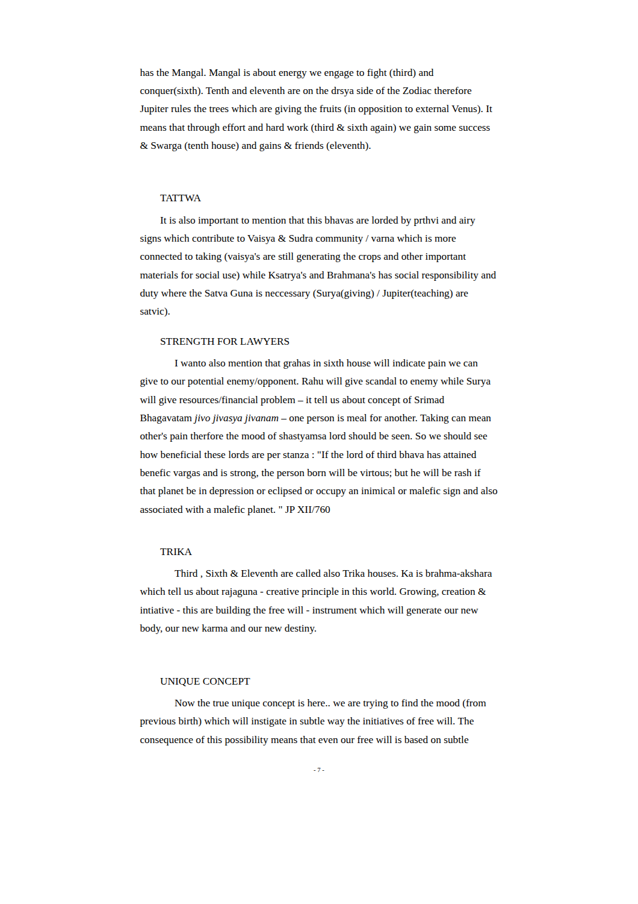has the Mangal. Mangal is about energy we engage to fight (third) and conquer(sixth). Tenth and eleventh are on the drsya side of the Zodiac therefore Jupiter rules the trees which are giving the fruits (in opposition to external Venus). It means that through effort and hard work (third & sixth again) we gain some success & Swarga (tenth house) and gains & friends (eleventh).
TATTWA
It is also important to mention that this bhavas are lorded by prthvi and airy signs which contribute to Vaisya & Sudra community / varna which is more connected to taking (vaisya's are still generating the crops and other important materials for social use) while Ksatrya's and Brahmana's has social responsibility and duty where the Satva Guna is neccessary (Surya(giving) / Jupiter(teaching) are satvic).
STRENGTH FOR LAWYERS
I wanto also mention that grahas in sixth house will indicate pain we can give to our potential enemy/opponent. Rahu will give scandal to enemy while Surya will give resources/financial problem – it tell us about concept of Srimad Bhagavatam jivo jivasya jivanam – one person is meal for another. Taking can mean other's pain therfore the mood of shastyamsa lord should be seen. So we should see how beneficial these lords are per stanza : "If the lord of third bhava has attained benefic vargas and is strong, the person born will be virtous; but he will be rash if that planet be in depression or eclipsed or occupy an inimical or malefic sign and also associated with a malefic planet. " JP XII/760
TRIKA
Third , Sixth & Eleventh are called also Trika houses. Ka is brahma-akshara which tell us about rajaguna - creative principle in this world. Growing, creation & intiative - this are building the free will - instrument which will generate our new body, our new karma and our new destiny.
UNIQUE CONCEPT
Now the true unique concept is here.. we are trying to find the mood (from previous birth) which will instigate in subtle way the initiatives of free will. The consequence of this possibility means that even our free will is based on subtle
- 7 -